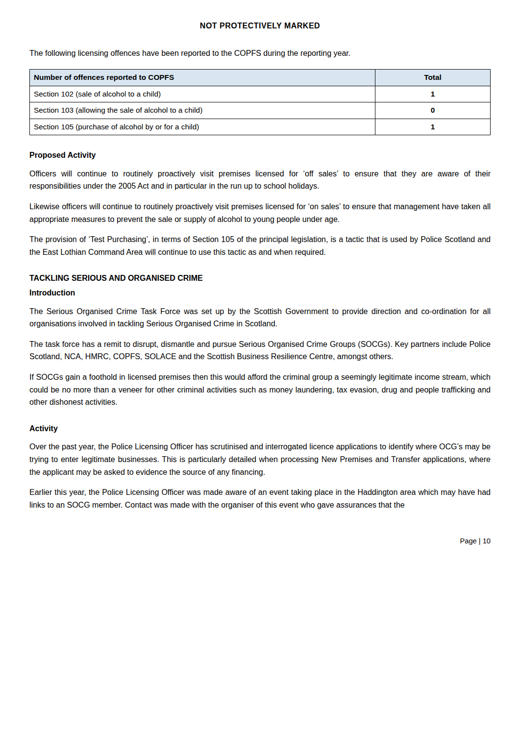NOT PROTECTIVELY MARKED
The following licensing offences have been reported to the COPFS during the reporting year.
| Number of offences reported to COPFS | Total |
| --- | --- |
| Section 102 (sale of alcohol to a child) | 1 |
| Section 103 (allowing the sale of alcohol to a child) | 0 |
| Section 105 (purchase of alcohol by or for a child) | 1 |
Proposed Activity
Officers will continue to routinely proactively visit premises licensed for ‘off sales’ to ensure that they are aware of their responsibilities under the 2005 Act and in particular in the run up to school holidays.
Likewise officers will continue to routinely proactively visit premises licensed for ‘on sales’ to ensure that management have taken all appropriate measures to prevent the sale or supply of alcohol to young people under age.
The provision of ‘Test Purchasing’, in terms of Section 105 of the principal legislation, is a tactic that is used by Police Scotland and the East Lothian Command Area will continue to use this tactic as and when required.
TACKLING SERIOUS AND ORGANISED CRIME
Introduction
The Serious Organised Crime Task Force was set up by the Scottish Government to provide direction and co-ordination for all organisations involved in tackling Serious Organised Crime in Scotland.
The task force has a remit to disrupt, dismantle and pursue Serious Organised Crime Groups (SOCGs). Key partners include Police Scotland, NCA, HMRC, COPFS, SOLACE and the Scottish Business Resilience Centre, amongst others.
If SOCGs gain a foothold in licensed premises then this would afford the criminal group a seemingly legitimate income stream, which could be no more than a veneer for other criminal activities such as money laundering, tax evasion, drug and people trafficking and other dishonest activities.
Activity
Over the past year, the Police Licensing Officer has scrutinised and interrogated licence applications to identify where OCG’s may be trying to enter legitimate businesses. This is particularly detailed when processing New Premises and Transfer applications, where the applicant may be asked to evidence the source of any financing.
Earlier this year, the Police Licensing Officer was made aware of an event taking place in the Haddington area which may have had links to an SOCG member. Contact was made with the organiser of this event who gave assurances that the
Page | 10